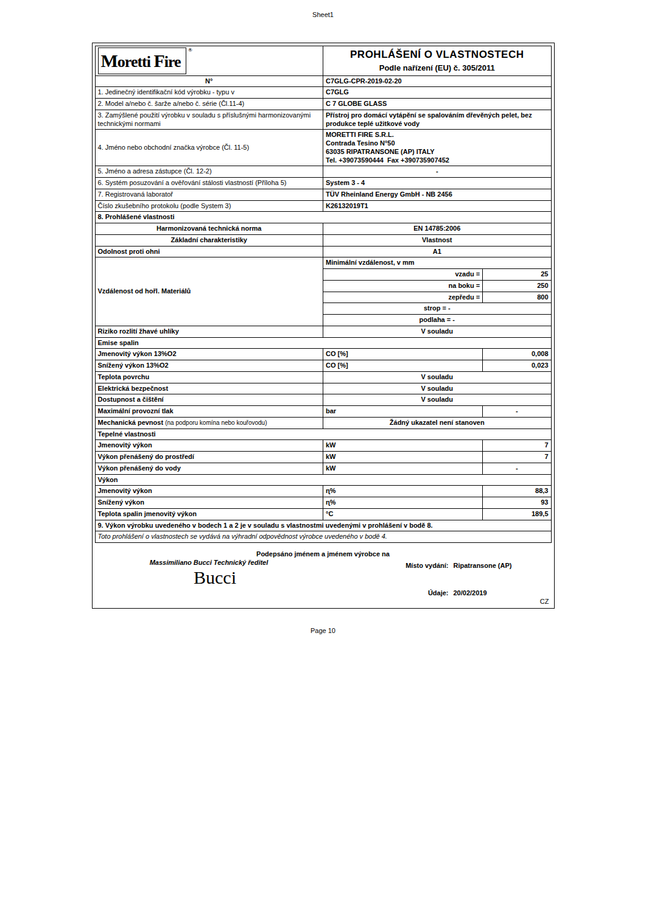Sheet1
| M oretti F ire ® | PROHLÁŠENÍ O VLASTNOSTECH Podle nařízení (EU) č. 305/2011 |
| N° | C7GLG-CPR-2019-02-20 |
| 1. Jedinečný identifikační kód výrobku - typu v | C7GLG |
| 2. Model a/nebo č. šarže a/nebo č. série (Čl.11-4) | C 7 GLOBE GLASS |
| 3. Zamýšlené použití výrobku v souladu s příslušnými harmonizovanými technickými normami | Přístroj pro domácí vytápění se spalováním dřevěných pelet, bez produkce teplé užitkové vody |
| 4. Jméno nebo obchodní značka výrobce (Čl. 11-5) | MORETTI FIRE S.R.L. Contrada Tesino N°50 63035 RIPATRANSONE (AP) ITALY Tel. +39073590444 Fax +390735907452 |
| 5. Jméno a adresa zástupce (Čl. 12-2) | - |
| 6. Systém posuzování a ověřování stálosti vlastností (Příloha 5) | System 3 - 4 |
| 7. Registrovaná laboratoř | TÜV Rheinland Energy GmbH - NB 2456 |
| Číslo zkušebního protokolu (podle System 3) | K26132019T1 |
| 8. Prohlášené vlastnosti |
| Harmonizovaná technická norma | EN 14785:2006 |
| Základní charakteristiky | Vlastnost |
| Odolnost proti ohni | A1 |
| Vzdálenost od hořl. Materiálů | Minimální vzdálenost, v mm |
| vzadu = | 25 |
| na boku = | 250 |
| zepředu = | 800 |
| strop = - |
| podlaha = - |
| Riziko rozlití žhavé uhlíky | V souladu |
| Emise spalin |
| Jmenovitý výkon 13%O2 | CO [%] | 0,008 |
| Snížený výkon 13%O2 | CO [%] | 0,023 |
| Teplota povrchu | V souladu |
| Elektrická bezpečnost | V souladu |
| Dostupnost a čištění | V souladu |
| Maximální provozní tlak | bar | - |
| Mechanická pevnost (na podporu komína nebo kouřovodu) | Žádný ukazatel není stanoven |
| Tepelné vlastnosti |
| Jmenovitý výkon | kW | 7 |
| Výkon přenášený do prostředí | kW | 7 |
| Výkon přenášený do vody | kW | - |
| Výkon |
| Jmenovitý výkon | ɳ% | 88,3 |
| Snížený výkon | ɳ% | 93 |
| Teplota spalin jmenovitý výkon | °C | 189,5 |
| 9. Výkon výrobku uvedeného v bodech 1 a 2 je v souladu s vlastnostmi uvedenými v prohlášení v bodě 8. |
| Toto prohlášení o vlastnostech se vydává na výhradní odpovědnost výrobce uvedeného v bodě 4. |
| Podepsáno jménem a jménem výrobce na |
| Massimiliano Bucci Technický ředitel Bucci | Místo vydání: | Ripatransone (AP) |
| | Údaje: | 20/02/2019 |
| CZ |
Page 10